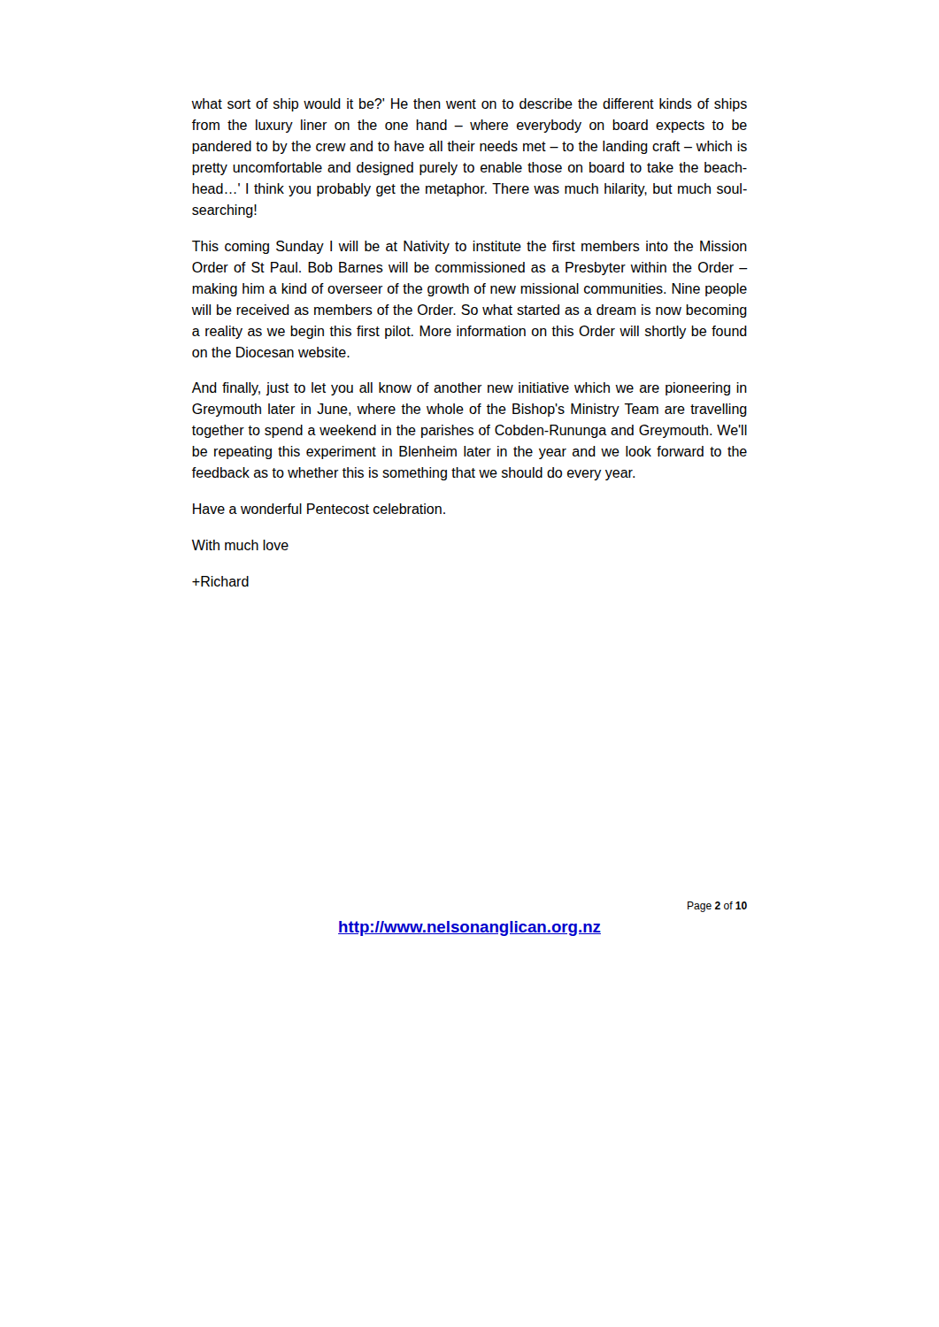what sort of ship would it be?' He then went on to describe the different kinds of ships from the luxury liner on the one hand – where everybody on board expects to be pandered to by the crew and to have all their needs met – to the landing craft – which is pretty uncomfortable and designed purely to enable those on board to take the beach-head…' I think you probably get the metaphor. There was much hilarity, but much soul-searching!
This coming Sunday I will be at Nativity to institute the first members into the Mission Order of St Paul. Bob Barnes will be commissioned as a Presbyter within the Order – making him a kind of overseer of the growth of new missional communities. Nine people will be received as members of the Order. So what started as a dream is now becoming a reality as we begin this first pilot. More information on this Order will shortly be found on the Diocesan website.
And finally, just to let you all know of another new initiative which we are pioneering in Greymouth later in June, where the whole of the Bishop's Ministry Team are travelling together to spend a weekend in the parishes of Cobden-Rununga and Greymouth. We'll be repeating this experiment in Blenheim later in the year and we look forward to the feedback as to whether this is something that we should do every year.
Have a wonderful Pentecost celebration.
With much love
+Richard
Page 2 of 10
http://www.nelsonanglican.org.nz